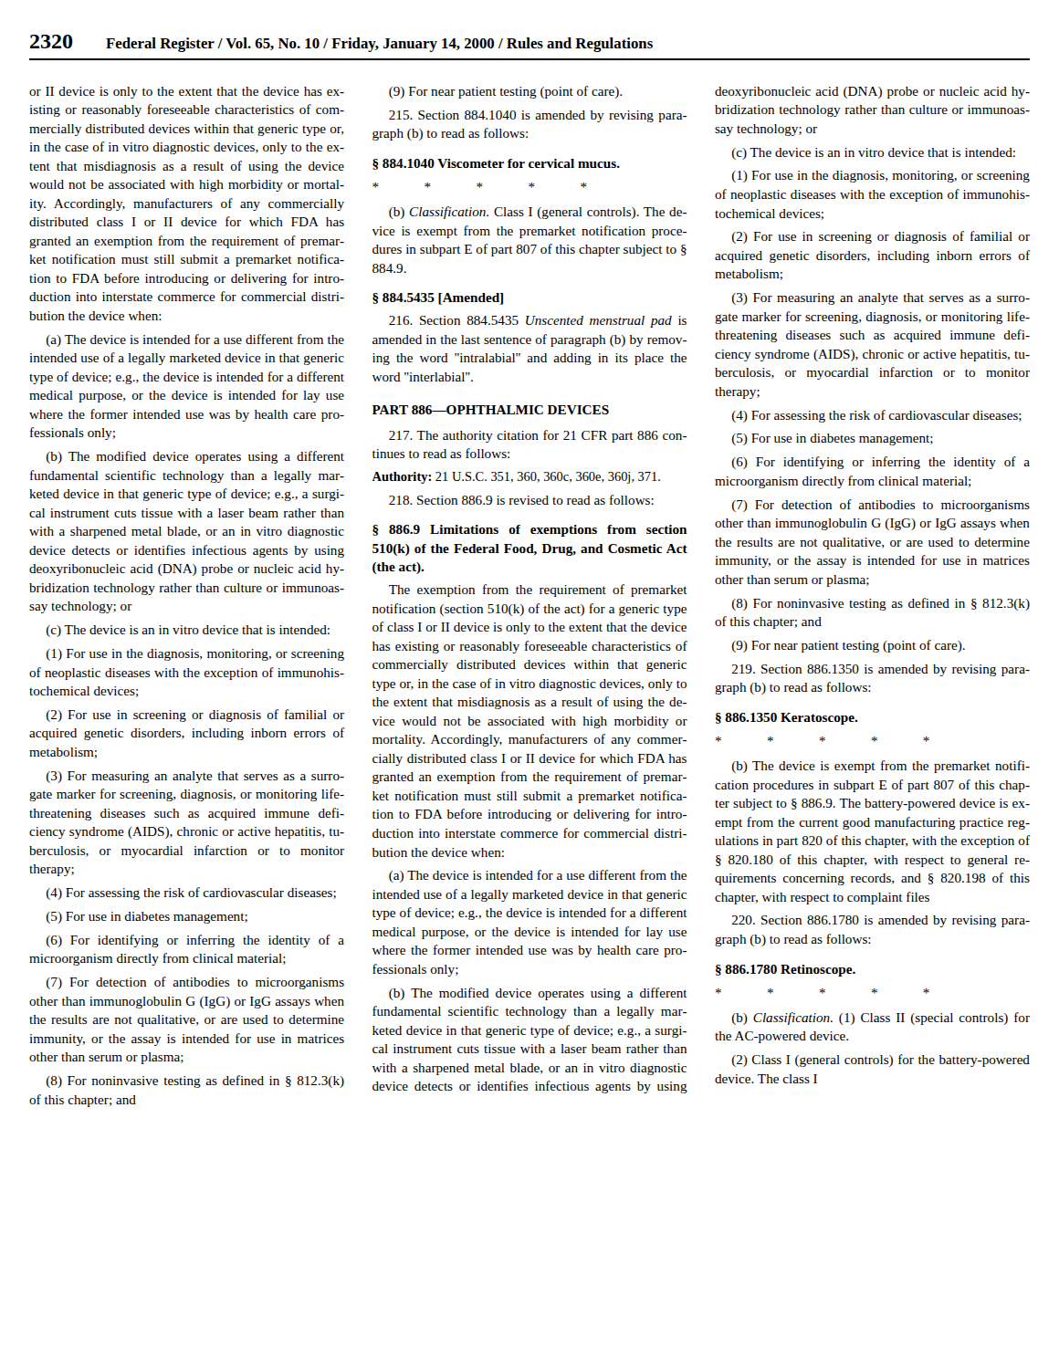2320 Federal Register / Vol. 65, No. 10 / Friday, January 14, 2000 / Rules and Regulations
or II device is only to the extent that the device has existing or reasonably foreseeable characteristics of commercially distributed devices within that generic type or, in the case of in vitro diagnostic devices, only to the extent that misdiagnosis as a result of using the device would not be associated with high morbidity or mortality. Accordingly, manufacturers of any commercially distributed class I or II device for which FDA has granted an exemption from the requirement of premarket notification must still submit a premarket notification to FDA before introducing or delivering for introduction into interstate commerce for commercial distribution the device when:
(a) The device is intended for a use different from the intended use of a legally marketed device in that generic type of device; e.g., the device is intended for a different medical purpose, or the device is intended for lay use where the former intended use was by health care professionals only;
(b) The modified device operates using a different fundamental scientific technology than a legally marketed device in that generic type of device; e.g., a surgical instrument cuts tissue with a laser beam rather than with a sharpened metal blade, or an in vitro diagnostic device detects or identifies infectious agents by using deoxyribonucleic acid (DNA) probe or nucleic acid hybridization technology rather than culture or immunoassay technology; or
(c) The device is an in vitro device that is intended:
(1) For use in the diagnosis, monitoring, or screening of neoplastic diseases with the exception of immunohistochemical devices;
(2) For use in screening or diagnosis of familial or acquired genetic disorders, including inborn errors of metabolism;
(3) For measuring an analyte that serves as a surrogate marker for screening, diagnosis, or monitoring life-threatening diseases such as acquired immune deficiency syndrome (AIDS), chronic or active hepatitis, tuberculosis, or myocardial infarction or to monitor therapy;
(4) For assessing the risk of cardiovascular diseases;
(5) For use in diabetes management;
(6) For identifying or inferring the identity of a microorganism directly from clinical material;
(7) For detection of antibodies to microorganisms other than immunoglobulin G (IgG) or IgG assays when the results are not qualitative, or are used to determine immunity, or the assay is intended for use in matrices other than serum or plasma;
(8) For noninvasive testing as defined in § 812.3(k) of this chapter; and
(9) For near patient testing (point of care).
215. Section 884.1040 is amended by revising paragraph (b) to read as follows:
§ 884.1040 Viscometer for cervical mucus.
* * * * *
(b) Classification. Class I (general controls). The device is exempt from the premarket notification procedures in subpart E of part 807 of this chapter subject to § 884.9.
§ 884.5435 [Amended]
216. Section 884.5435 Unscented menstrual pad is amended in the last sentence of paragraph (b) by removing the word ''intralabial'' and adding in its place the word ''interlabial''.
PART 886—OPHTHALMIC DEVICES
217. The authority citation for 21 CFR part 886 continues to read as follows:
Authority: 21 U.S.C. 351, 360, 360c, 360e, 360j, 371.
218. Section 886.9 is revised to read as follows:
§ 886.9 Limitations of exemptions from section 510(k) of the Federal Food, Drug, and Cosmetic Act (the act).
The exemption from the requirement of premarket notification (section 510(k) of the act) for a generic type of class I or II device is only to the extent that the device has existing or reasonably foreseeable characteristics of commercially distributed devices within that generic type or, in the case of in vitro diagnostic devices, only to the extent that misdiagnosis as a result of using the device would not be associated with high morbidity or mortality. Accordingly, manufacturers of any commercially distributed class I or II device for which FDA has granted an exemption from the requirement of premarket notification must still submit a premarket notification to FDA before introducing or delivering for introduction into interstate commerce for commercial distribution the device when:
(a) The device is intended for a use different from the intended use of a legally marketed device in that generic type of device; e.g., the device is intended for a different medical purpose, or the device is intended for lay use where the former intended use was by health care professionals only;
(b) The modified device operates using a different fundamental scientific technology than a legally marketed device in that generic type of device; e.g., a surgical instrument cuts tissue with a laser beam rather than with a sharpened metal blade, or an in vitro diagnostic device detects or identifies infectious agents by using deoxyribonucleic acid (DNA) probe or nucleic acid hybridization technology rather than culture or immunoassay technology; or
(c) The device is an in vitro device that is intended:
(1) For use in the diagnosis, monitoring, or screening of neoplastic diseases with the exception of immunohistochemical devices;
(2) For use in screening or diagnosis of familial or acquired genetic disorders, including inborn errors of metabolism;
(3) For measuring an analyte that serves as a surrogate marker for screening, diagnosis, or monitoring life-threatening diseases such as acquired immune deficiency syndrome (AIDS), chronic or active hepatitis, tuberculosis, or myocardial infarction or to monitor therapy;
(4) For assessing the risk of cardiovascular diseases;
(5) For use in diabetes management;
(6) For identifying or inferring the identity of a microorganism directly from clinical material;
(7) For detection of antibodies to microorganisms other than immunoglobulin G (IgG) or IgG assays when the results are not qualitative, or are used to determine immunity, or the assay is intended for use in matrices other than serum or plasma;
(8) For noninvasive testing as defined in § 812.3(k) of this chapter; and
(9) For near patient testing (point of care).
219. Section 886.1350 is amended by revising paragraph (b) to read as follows:
§ 886.1350 Keratoscope.
* * * * *
(b) The device is exempt from the premarket notification procedures in subpart E of part 807 of this chapter subject to § 886.9. The battery-powered device is exempt from the current good manufacturing practice regulations in part 820 of this chapter, with the exception of § 820.180 of this chapter, with respect to general requirements concerning records, and § 820.198 of this chapter, with respect to complaint files
220. Section 886.1780 is amended by revising paragraph (b) to read as follows:
§ 886.1780 Retinoscope.
* * * * *
(b) Classification. (1) Class II (special controls) for the AC-powered device.
(2) Class I (general controls) for the battery-powered device. The class I